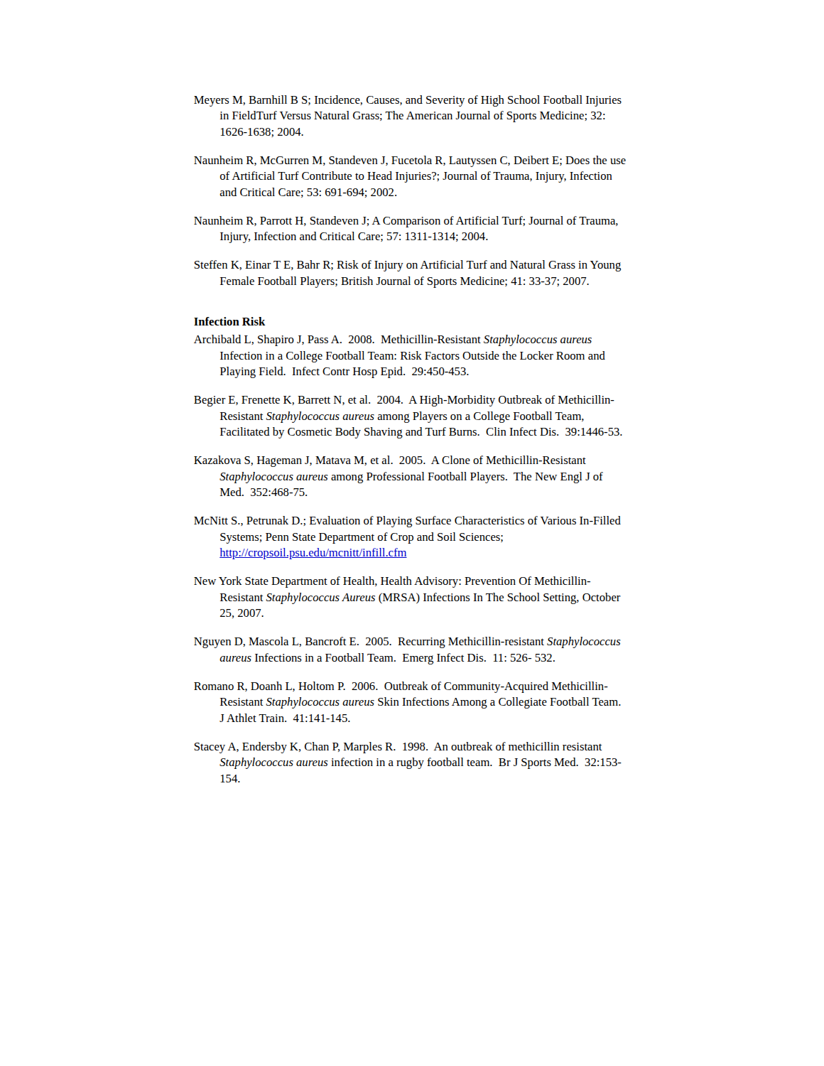Meyers M, Barnhill B S; Incidence, Causes, and Severity of High School Football Injuries in FieldTurf Versus Natural Grass; The American Journal of Sports Medicine; 32: 1626-1638; 2004.
Naunheim R, McGurren M, Standeven J, Fucetola R, Lautyssen C, Deibert E; Does the use of Artificial Turf Contribute to Head Injuries?; Journal of Trauma, Injury, Infection and Critical Care; 53: 691-694; 2002.
Naunheim R, Parrott H, Standeven J; A Comparison of Artificial Turf; Journal of Trauma, Injury, Infection and Critical Care; 57: 1311-1314; 2004.
Steffen K, Einar T E, Bahr R; Risk of Injury on Artificial Turf and Natural Grass in Young Female Football Players; British Journal of Sports Medicine; 41: 33-37; 2007.
Infection Risk
Archibald L, Shapiro J, Pass A. 2008. Methicillin-Resistant Staphylococcus aureus Infection in a College Football Team: Risk Factors Outside the Locker Room and Playing Field. Infect Contr Hosp Epid. 29:450-453.
Begier E, Frenette K, Barrett N, et al. 2004. A High-Morbidity Outbreak of Methicillin-Resistant Staphylococcus aureus among Players on a College Football Team, Facilitated by Cosmetic Body Shaving and Turf Burns. Clin Infect Dis. 39:1446-53.
Kazakova S, Hageman J, Matava M, et al. 2005. A Clone of Methicillin-Resistant Staphylococcus aureus among Professional Football Players. The New Engl J of Med. 352:468-75.
McNitt S., Petrunak D.; Evaluation of Playing Surface Characteristics of Various In-Filled Systems; Penn State Department of Crop and Soil Sciences; http://cropsoil.psu.edu/mcnitt/infill.cfm
New York State Department of Health, Health Advisory: Prevention Of Methicillin-Resistant Staphylococcus Aureus (MRSA) Infections In The School Setting, October 25, 2007.
Nguyen D, Mascola L, Bancroft E. 2005. Recurring Methicillin-resistant Staphylococcus aureus Infections in a Football Team. Emerg Infect Dis. 11: 526- 532.
Romano R, Doanh L, Holtom P. 2006. Outbreak of Community-Acquired Methicillin-Resistant Staphylococcus aureus Skin Infections Among a Collegiate Football Team. J Athlet Train. 41:141-145.
Stacey A, Endersby K, Chan P, Marples R. 1998. An outbreak of methicillin resistant Staphylococcus aureus infection in a rugby football team. Br J Sports Med. 32:153-154.